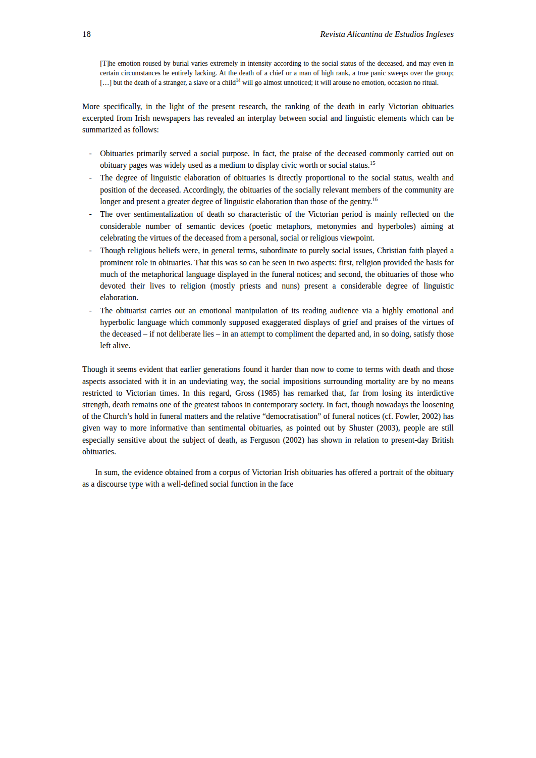18 Revista Alicantina de Estudios Ingleses
[T]he emotion roused by burial varies extremely in intensity according to the social status of the deceased, and may even in certain circumstances be entirely lacking. At the death of a chief or a man of high rank, a true panic sweeps over the group; […] but the death of a stranger, a slave or a child14 will go almost unnoticed; it will arouse no emotion, occasion no ritual.
More specifically, in the light of the present research, the ranking of the death in early Victorian obituaries excerpted from Irish newspapers has revealed an interplay between social and linguistic elements which can be summarized as follows:
Obituaries primarily served a social purpose. In fact, the praise of the deceased commonly carried out on obituary pages was widely used as a medium to display civic worth or social status.15
The degree of linguistic elaboration of obituaries is directly proportional to the social status, wealth and position of the deceased. Accordingly, the obituaries of the socially relevant members of the community are longer and present a greater degree of linguistic elaboration than those of the gentry.16
The over sentimentalization of death so characteristic of the Victorian period is mainly reflected on the considerable number of semantic devices (poetic metaphors, metonymies and hyperboles) aiming at celebrating the virtues of the deceased from a personal, social or religious viewpoint.
Though religious beliefs were, in general terms, subordinate to purely social issues, Christian faith played a prominent role in obituaries. That this was so can be seen in two aspects: first, religion provided the basis for much of the metaphorical language displayed in the funeral notices; and second, the obituaries of those who devoted their lives to religion (mostly priests and nuns) present a considerable degree of linguistic elaboration.
The obituarist carries out an emotional manipulation of its reading audience via a highly emotional and hyperbolic language which commonly supposed exaggerated displays of grief and praises of the virtues of the deceased – if not deliberate lies – in an attempt to compliment the departed and, in so doing, satisfy those left alive.
Though it seems evident that earlier generations found it harder than now to come to terms with death and those aspects associated with it in an undeviating way, the social impositions surrounding mortality are by no means restricted to Victorian times. In this regard, Gross (1985) has remarked that, far from losing its interdictive strength, death remains one of the greatest taboos in contemporary society. In fact, though nowadays the loosening of the Church’s hold in funeral matters and the relative “democratisation” of funeral notices (cf. Fowler, 2002) has given way to more informative than sentimental obituaries, as pointed out by Shuster (2003), people are still especially sensitive about the subject of death, as Ferguson (2002) has shown in relation to present-day British obituaries.
In sum, the evidence obtained from a corpus of Victorian Irish obituaries has offered a portrait of the obituary as a discourse type with a well-defined social function in the face